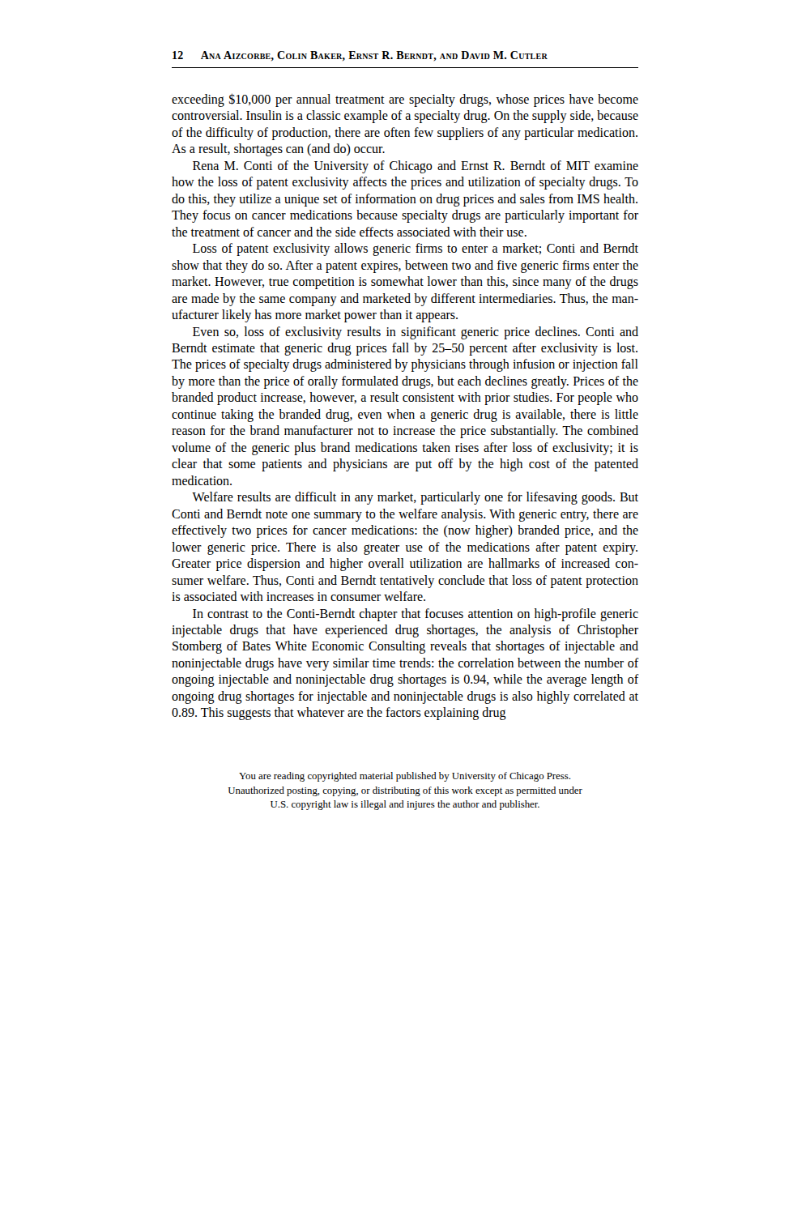12 Ana Aizcorbe, Colin Baker, Ernst R. Berndt, and David M. Cutler
exceeding $10,000 per annual treatment are specialty drugs, whose prices have become controversial. Insulin is a classic example of a specialty drug. On the supply side, because of the difficulty of production, there are often few suppliers of any particular medication. As a result, shortages can (and do) occur.
Rena M. Conti of the University of Chicago and Ernst R. Berndt of MIT examine how the loss of patent exclusivity affects the prices and utilization of specialty drugs. To do this, they utilize a unique set of information on drug prices and sales from IMS health. They focus on cancer medications because specialty drugs are particularly important for the treatment of cancer and the side effects associated with their use.
Loss of patent exclusivity allows generic firms to enter a market; Conti and Berndt show that they do so. After a patent expires, between two and five generic firms enter the market. However, true competition is somewhat lower than this, since many of the drugs are made by the same company and marketed by different intermediaries. Thus, the manufacturer likely has more market power than it appears.
Even so, loss of exclusivity results in significant generic price declines. Conti and Berndt estimate that generic drug prices fall by 25–50 percent after exclusivity is lost. The prices of specialty drugs administered by physicians through infusion or injection fall by more than the price of orally formulated drugs, but each declines greatly. Prices of the branded product increase, however, a result consistent with prior studies. For people who continue taking the branded drug, even when a generic drug is available, there is little reason for the brand manufacturer not to increase the price substantially. The combined volume of the generic plus brand medications taken rises after loss of exclusivity; it is clear that some patients and physicians are put off by the high cost of the patented medication.
Welfare results are difficult in any market, particularly one for lifesaving goods. But Conti and Berndt note one summary to the welfare analysis. With generic entry, there are effectively two prices for cancer medications: the (now higher) branded price, and the lower generic price. There is also greater use of the medications after patent expiry. Greater price dispersion and higher overall utilization are hallmarks of increased consumer welfare. Thus, Conti and Berndt tentatively conclude that loss of patent protection is associated with increases in consumer welfare.
In contrast to the Conti-Berndt chapter that focuses attention on high-profile generic injectable drugs that have experienced drug shortages, the analysis of Christopher Stomberg of Bates White Economic Consulting reveals that shortages of injectable and noninjectable drugs have very similar time trends: the correlation between the number of ongoing injectable and noninjectable drug shortages is 0.94, while the average length of ongoing drug shortages for injectable and noninjectable drugs is also highly correlated at 0.89. This suggests that whatever are the factors explaining drug
You are reading copyrighted material published by University of Chicago Press.
Unauthorized posting, copying, or distributing of this work except as permitted under
U.S. copyright law is illegal and injures the author and publisher.